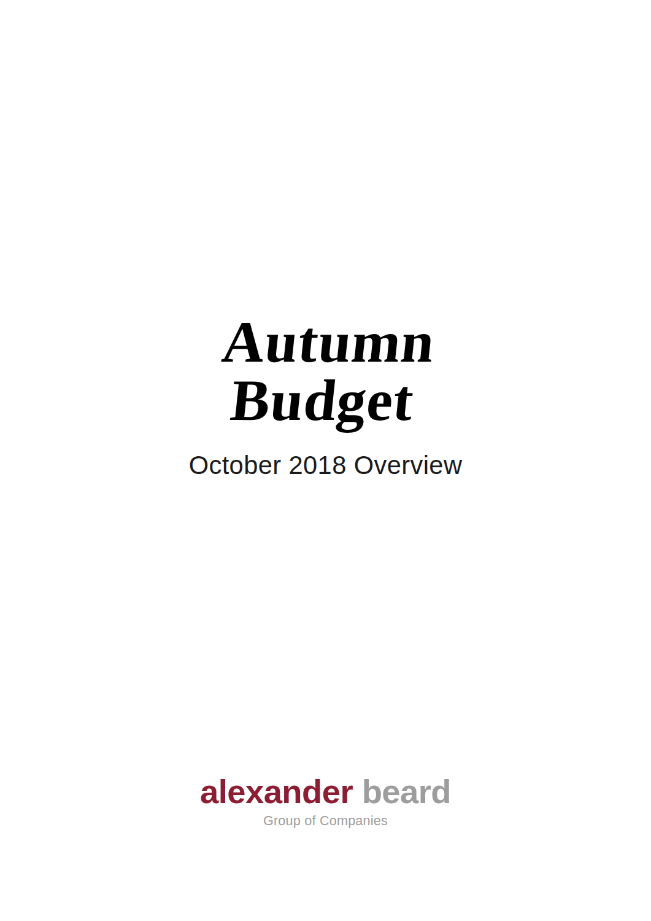Autumn Budget
October 2018 Overview
alexander beard
Group of Companies